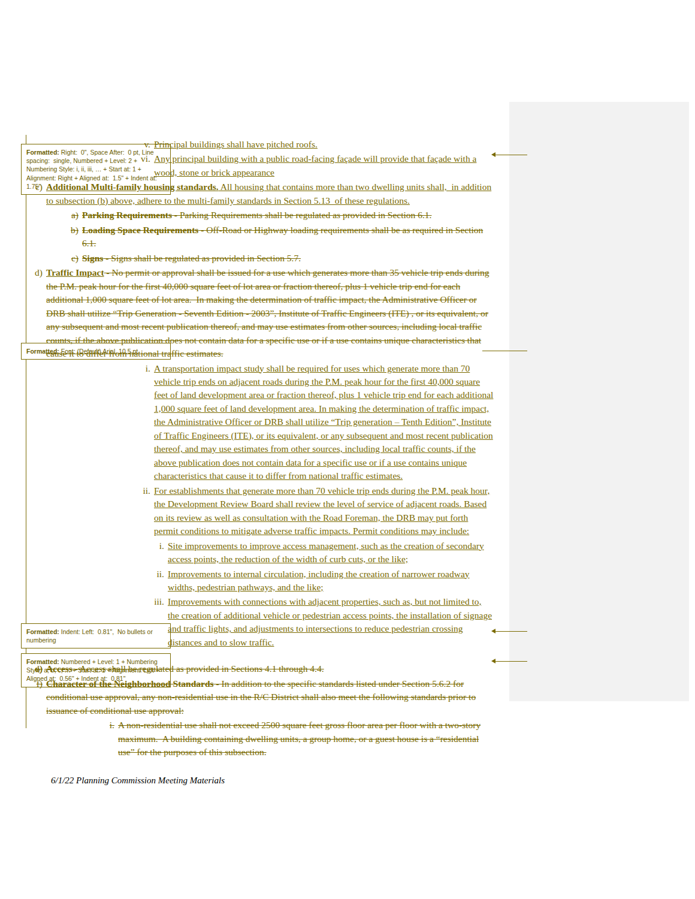Formatted: Right: 0", Space After: 0 pt, Line spacing: single, Numbered + Level: 2 + Numbering Style: i, ii, iii, … + Start at: 1 + Alignment: Right + Aligned at: 1.5" + Indent at: 1.75"
Formatted: Font: (Default) Arial, 10.5 pt
Formatted: Indent: Left: 0.81", No bullets or numbering
Formatted: Numbered + Level: 1 + Numbering Style: a, b, c, … + Start at: 1 + Alignment: Left + Aligned at: 0.56" + Indent at: 0.81"
v. Principal buildings shall have pitched roofs.
vi. Any principal building with a public road-facing façade will provide that façade with a wood, stone or brick appearance
c) Additional Multi-family housing standards. All housing that contains more than two dwelling units shall, in addition to subsection (b) above, adhere to the multi-family standards in Section 5.13 of these regulations.
a) Parking Requirements - Parking Requirements shall be regulated as provided in Section 6.1.
b) Loading Space Requirements - Off-Road or Highway loading requirements shall be as required in Section 6.1.
c) Signs - Signs shall be regulated as provided in Section 5.7.
d) Traffic Impact - No permit or approval shall be issued for a use which generates more than 35 vehicle trip ends during the P.M. peak hour for the first 40,000 square feet of lot area or fraction thereof, plus 1 vehicle trip end for each additional 1,000 square feet of lot area. In making the determination of traffic impact, the Administrative Officer or DRB shall utilize “Trip Generation - Seventh Edition - 2003”, Institute of Traffic Engineers (ITE) , or its equivalent, or any subsequent and most recent publication thereof, and may use estimates from other sources, including local traffic counts, if the above publication does not contain data for a specific use or if a use contains unique characteristics that cause it to differ from national traffic estimates.
i. A transportation impact study shall be required for uses which generate more than 70 vehicle trip ends on adjacent roads during the P.M. peak hour for the first 40,000 square feet of land development area or fraction thereof, plus 1 vehicle trip end for each additional 1,000 square feet of land development area. In making the determination of traffic impact, the Administrative Officer or DRB shall utilize “Trip generation – Tenth Edition”, Institute of Traffic Engineers (ITE), or its equivalent, or any subsequent and most recent publication thereof, and may use estimates from other sources, including local traffic counts, if the above publication does not contain data for a specific use or if a use contains unique characteristics that cause it to differ from national traffic estimates.
ii. For establishments that generate more than 70 vehicle trip ends during the P.M. peak hour, the Development Review Board shall review the level of service of adjacent roads. Based on its review as well as consultation with the Road Foreman, the DRB may put forth permit conditions to mitigate adverse traffic impacts. Permit conditions may include:
i. Site improvements to improve access management, such as the creation of secondary access points, the reduction of the width of curb cuts, or the like;
ii. Improvements to internal circulation, including the creation of narrower roadway widths, pedestrian pathways, and the like;
iii. Improvements with connections with adjacent properties, such as, but not limited to, the creation of additional vehicle or pedestrian access points, the installation of signage and traffic lights, and adjustments to intersections to reduce pedestrian crossing distances and to slow traffic.
d)
e) Access - Access shall be regulated as provided in Sections 4.1 through 4.4.
f) Character of the Neighborhood Standards - In addition to the specific standards listed under Section 5.6.2 for conditional use approval, any non-residential use in the R/C District shall also meet the following standards prior to issuance of conditional use approval:
i. A non-residential use shall not exceed 2500 square feet gross floor area per floor with a two-story maximum. A building containing dwelling units, a group home, or a guest house is a “residential use” for the purposes of this subsection.
6/1/22 Planning Commission Meeting Materials